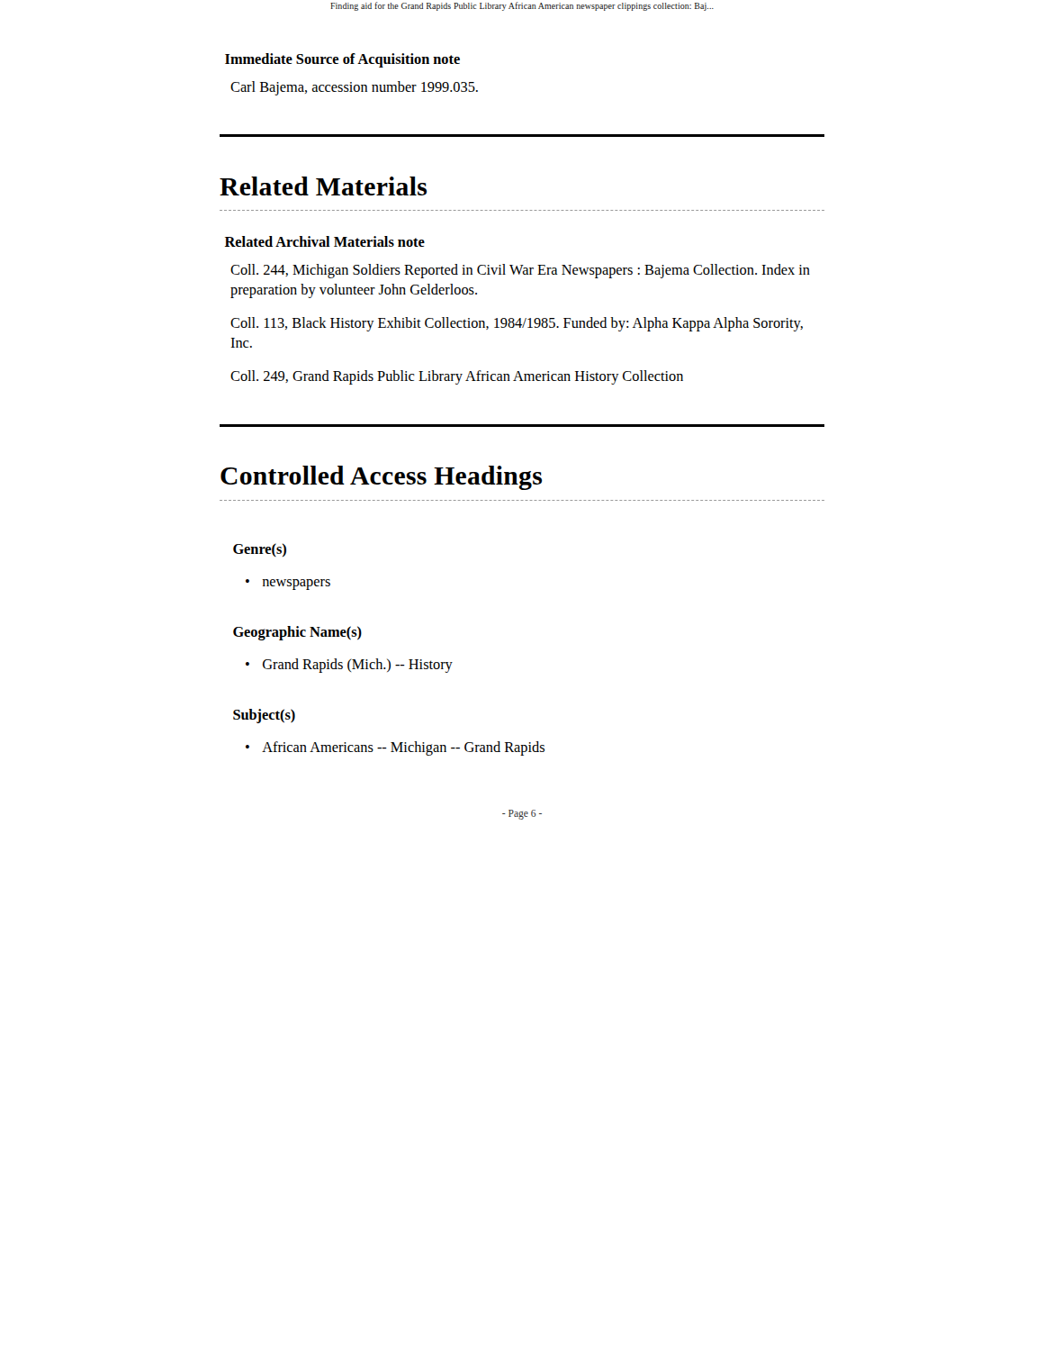Finding aid for the Grand Rapids Public Library African American newspaper clippings collection: Baj...
Immediate Source of Acquisition note
Carl Bajema, accession number 1999.035.
Related Materials
Related Archival Materials note
Coll. 244, Michigan Soldiers Reported in Civil War Era Newspapers : Bajema Collection. Index in preparation by volunteer John Gelderloos.
Coll. 113, Black History Exhibit Collection, 1984/1985. Funded by: Alpha Kappa Alpha Sorority, Inc.
Coll. 249, Grand Rapids Public Library African American History Collection
Controlled Access Headings
Genre(s)
newspapers
Geographic Name(s)
Grand Rapids (Mich.) -- History
Subject(s)
African Americans -- Michigan -- Grand Rapids
- Page 6 -